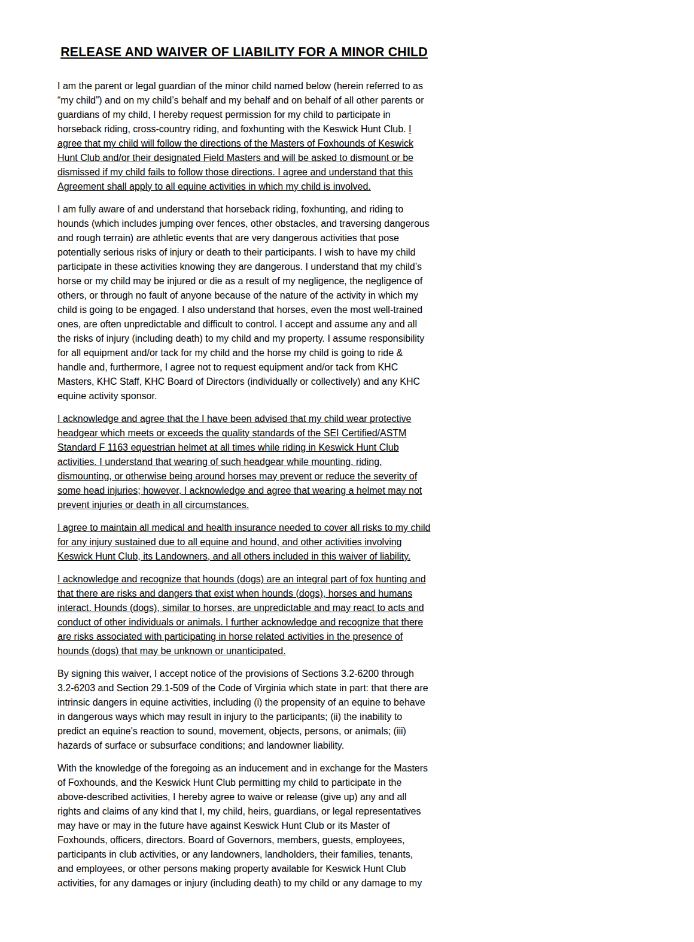RELEASE AND WAIVER OF LIABILITY FOR A MINOR CHILD
I am the parent or legal guardian of the minor child named below (herein referred to as “my child”) and on my child’s behalf and my behalf and on behalf of all other parents or guardians of my child, I hereby request permission for my child to participate in horseback riding, cross-country riding, and foxhunting with the Keswick Hunt Club. I agree that my child will follow the directions of the Masters of Foxhounds of Keswick Hunt Club and/or their designated Field Masters and will be asked to dismount or be dismissed if my child fails to follow those directions. I agree and understand that this Agreement shall apply to all equine activities in which my child is involved.
I am fully aware of and understand that horseback riding, foxhunting, and riding to hounds (which includes jumping over fences, other obstacles, and traversing dangerous and rough terrain) are athletic events that are very dangerous activities that pose potentially serious risks of injury or death to their participants. I wish to have my child participate in these activities knowing they are dangerous. I understand that my child’s horse or my child may be injured or die as a result of my negligence, the negligence of others, or through no fault of anyone because of the nature of the activity in which my child is going to be engaged. I also understand that horses, even the most well-trained ones, are often unpredictable and difficult to control. I accept and assume any and all the risks of injury (including death) to my child and my property. I assume responsibility for all equipment and/or tack for my child and the horse my child is going to ride & handle and, furthermore, I agree not to request equipment and/or tack from KHC Masters, KHC Staff, KHC Board of Directors (individually or collectively) and any KHC equine activity sponsor.
I acknowledge and agree that the I have been advised that my child wear protective headgear which meets or exceeds the quality standards of the SEI Certified/ASTM Standard F 1163 equestrian helmet at all times while riding in Keswick Hunt Club activities. I understand that wearing of such headgear while mounting, riding, dismounting, or otherwise being around horses may prevent or reduce the severity of some head injuries; however, I acknowledge and agree that wearing a helmet may not prevent injuries or death in all circumstances.
I agree to maintain all medical and health insurance needed to cover all risks to my child for any injury sustained due to all equine and hound, and other activities involving Keswick Hunt Club, its Landowners, and all others included in this waiver of liability.
I acknowledge and recognize that hounds (dogs) are an integral part of fox hunting and that there are risks and dangers that exist when hounds (dogs), horses and humans interact. Hounds (dogs), similar to horses, are unpredictable and may react to acts and conduct of other individuals or animals. I further acknowledge and recognize that there are risks associated with participating in horse related activities in the presence of hounds (dogs) that may be unknown or unanticipated.
By signing this waiver, I accept notice of the provisions of Sections 3.2-6200 through 3.2-6203 and Section 29.1-509 of the Code of Virginia which state in part: that there are intrinsic dangers in equine activities, including (i) the propensity of an equine to behave in dangerous ways which may result in injury to the participants; (ii) the inability to predict an equine's reaction to sound, movement, objects, persons, or animals; (iii) hazards of surface or subsurface conditions; and landowner liability.
With the knowledge of the foregoing as an inducement and in exchange for the Masters of Foxhounds, and the Keswick Hunt Club permitting my child to participate in the above-described activities, I hereby agree to waive or release (give up) any and all rights and claims of any kind that I, my child, heirs, guardians, or legal representatives may have or may in the future have against Keswick Hunt Club or its Master of Foxhounds, officers, directors. Board of Governors, members, guests, employees, participants in club activities, or any landowners, landholders, their families, tenants, and employees, or other persons making property available for Keswick Hunt Club activities, for any damages or injury (including death) to my child or any damage to my